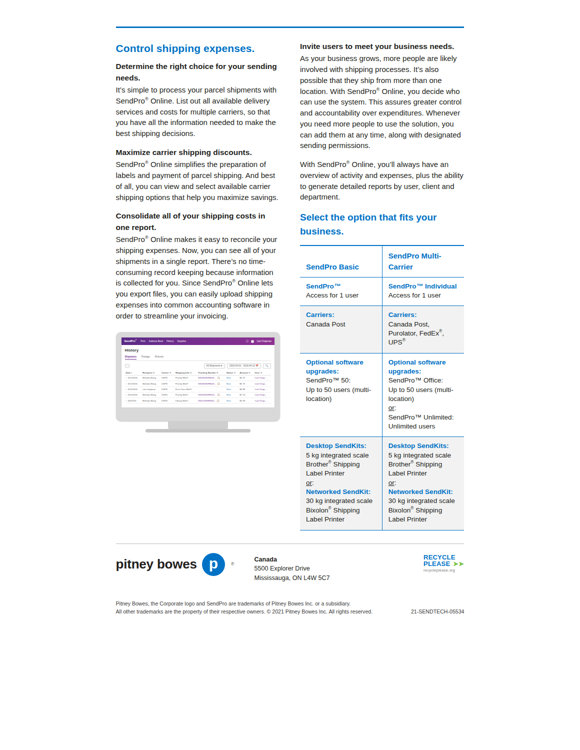Control shipping expenses.
Determine the right choice for your sending needs.
It’s simple to process your parcel shipments with SendPro® Online. List out all available delivery services and costs for multiple carriers, so that you have all the information needed to make the best shipping decisions.
Maximize carrier shipping discounts.
SendPro® Online simplifies the preparation of labels and payment of parcel shipping. And best of all, you can view and select available carrier shipping options that help you maximize savings.
Consolidate all of your shipping costs in one report.
SendPro® Online makes it easy to reconcile your shipping expenses. Now, you can see all of your shipments in a single report. There’s no time-consuming record keeping because information is collected for you. Since SendPro® Online lets you export files, you can easily upload shipping expenses into common accounting software in order to streamline your invoicing.
SendPro® Print Address Book History Supplies ⓘ Carl Chapman
History
Shipments Postage Refunds
All Shipments ▾ 2016-04-01 - 2016-04-11 📅 🔍
| Date ▾ | Recipient ⇅ | Carrier ⇅ | Shipping Info ⇅ | Tracking Number ⇅ | Status ⇅ | Amount ⇅ | User ⇅ |
| --- | --- | --- | --- | --- | --- | --- | --- |
| › 4/12/2016 | Belinda Wang | USPS | Priority Mail® | 9405509099643… 📋 | New | $5.75 | Carl Chap… |
| › 4/12/2016 | Belinda Wang | USPS | Priority Mail® | 9405509099643… 📋 | New | $5.75 | Carl Chap… |
| › 4/10/2016 | carl.chapman | USPS | First-Class Mail® | | New | $0.98 | Carl Chap… |
| › 4/10/2016 | Belinda Wang | USPS | Priority Mail® | 9405509099643… 📋 | New | $7.10 | Carl Chap… |
| › 4/4/2016 | Belinda Wang | USPS | Library Mail® | 9401109099643… 📋 | New | $2.59 | Carl Chap… |
Invite users to meet your business needs.
As your business grows, more people are likely involved with shipping processes. It’s also possible that they ship from more than one location. With SendPro® Online, you decide who can use the system. This assures greater control and accountability over expenditures. Whenever you need more people to use the solution, you can add them at any time, along with designated sending permissions.
With SendPro® Online, you’ll always have an overview of activity and expenses, plus the ability to generate detailed reports by user, client and department.
Select the option that fits your business.
| SendPro Basic | SendPro Multi-Carrier |
| --- | --- |
| SendPro™ Access for 1 user | SendPro™ Individual Access for 1 user |
| Carriers: Canada Post | Carriers: Canada Post, Purolator, FedEx ® , UPS ® |
| Optional software upgrades: SendPro™ 50: Up to 50 users (multi-location) | Optional software upgrades: SendPro™ Office: Up to 50 users (multi-location) or : SendPro™ Unlimited: Unlimited users |
| Desktop SendKits: 5 kg integrated scale Brother ® Shipping Label Printer or : Networked SendKit: 30 kg integrated scale Bixolon ® Shipping Label Printer | Desktop SendKits: 5 kg integrated scale Brother ® Shipping Label Printer or : Networked SendKit: 30 kg integrated scale Bixolon ® Shipping Label Printer |
pitney bowes ®
Canada
5500 Explorer Drive
Mississauga, ON L4W 5C7
RECYCLE
PLEASE ➤➤
recycleplease.org
Pitney Bowes, the Corporate logo and SendPro are trademarks of Pitney Bowes Inc. or a subsidiary.
All other trademarks are the property of their respective owners. © 2021 Pitney Bowes Inc. All rights reserved.
21-SENDTECH-05534